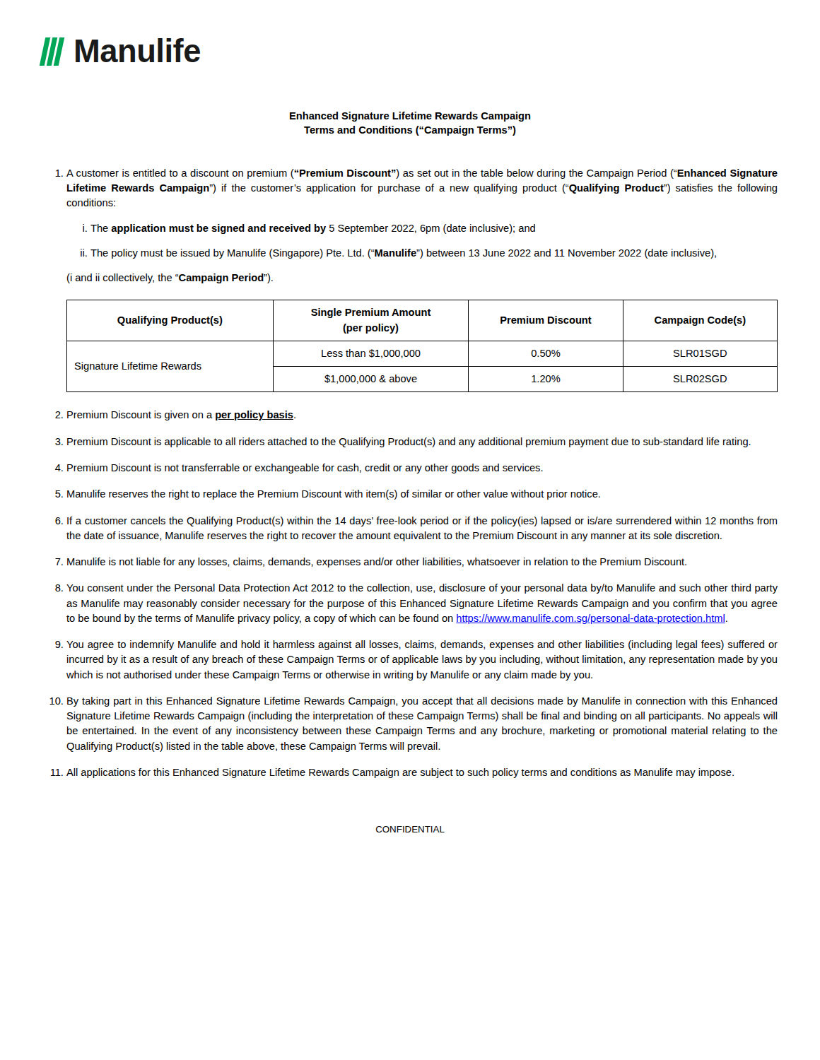Manulife
Enhanced Signature Lifetime Rewards Campaign
Terms and Conditions (“Campaign Terms”)
A customer is entitled to a discount on premium (“Premium Discount”) as set out in the table below during the Campaign Period (“Enhanced Signature Lifetime Rewards Campaign”) if the customer’s application for purchase of a new qualifying product (“Qualifying Product”) satisfies the following conditions:
The application must be signed and received by 5 September 2022, 6pm (date inclusive); and
The policy must be issued by Manulife (Singapore) Pte. Ltd. (“Manulife”) between 13 June 2022 and 11 November 2022 (date inclusive),
(i and ii collectively, the “Campaign Period”).
| Qualifying Product(s) | Single Premium Amount (per policy) | Premium Discount | Campaign Code(s) |
| --- | --- | --- | --- |
| Signature Lifetime Rewards | Less than $1,000,000 | 0.50% | SLR01SGD |
| $1,000,000 & above | 1.20% | SLR02SGD |
Premium Discount is given on a per policy basis.
Premium Discount is applicable to all riders attached to the Qualifying Product(s) and any additional premium payment due to sub-standard life rating.
Premium Discount is not transferrable or exchangeable for cash, credit or any other goods and services.
Manulife reserves the right to replace the Premium Discount with item(s) of similar or other value without prior notice.
If a customer cancels the Qualifying Product(s) within the 14 days’ free-look period or if the policy(ies) lapsed or is/are surrendered within 12 months from the date of issuance, Manulife reserves the right to recover the amount equivalent to the Premium Discount in any manner at its sole discretion.
Manulife is not liable for any losses, claims, demands, expenses and/or other liabilities, whatsoever in relation to the Premium Discount.
You consent under the Personal Data Protection Act 2012 to the collection, use, disclosure of your personal data by/to Manulife and such other third party as Manulife may reasonably consider necessary for the purpose of this Enhanced Signature Lifetime Rewards Campaign and you confirm that you agree to be bound by the terms of Manulife privacy policy, a copy of which can be found on https://www.manulife.com.sg/personal-data-protection.html.
You agree to indemnify Manulife and hold it harmless against all losses, claims, demands, expenses and other liabilities (including legal fees) suffered or incurred by it as a result of any breach of these Campaign Terms or of applicable laws by you including, without limitation, any representation made by you which is not authorised under these Campaign Terms or otherwise in writing by Manulife or any claim made by you.
By taking part in this Enhanced Signature Lifetime Rewards Campaign, you accept that all decisions made by Manulife in connection with this Enhanced Signature Lifetime Rewards Campaign (including the interpretation of these Campaign Terms) shall be final and binding on all participants. No appeals will be entertained. In the event of any inconsistency between these Campaign Terms and any brochure, marketing or promotional material relating to the Qualifying Product(s) listed in the table above, these Campaign Terms will prevail.
All applications for this Enhanced Signature Lifetime Rewards Campaign are subject to such policy terms and conditions as Manulife may impose.
CONFIDENTIAL